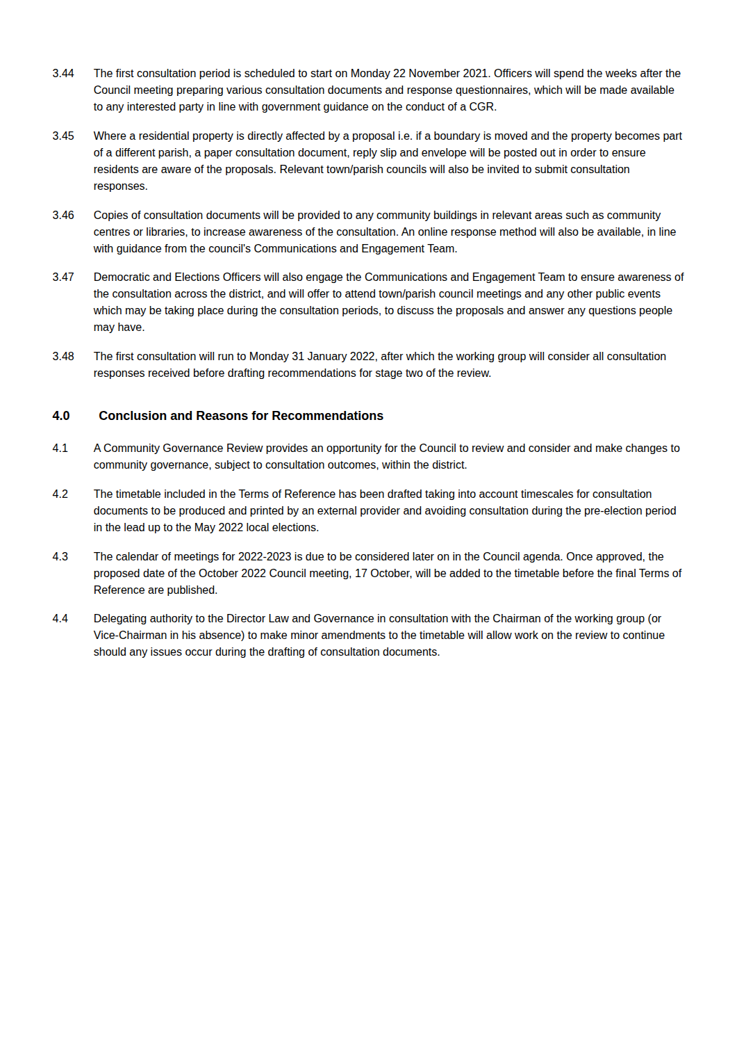3.44
The first consultation period is scheduled to start on Monday 22 November 2021. Officers will spend the weeks after the Council meeting preparing various consultation documents and response questionnaires, which will be made available to any interested party in line with government guidance on the conduct of a CGR.
3.45
Where a residential property is directly affected by a proposal i.e. if a boundary is moved and the property becomes part of a different parish, a paper consultation document, reply slip and envelope will be posted out in order to ensure residents are aware of the proposals. Relevant town/parish councils will also be invited to submit consultation responses.
3.46
Copies of consultation documents will be provided to any community buildings in relevant areas such as community centres or libraries, to increase awareness of the consultation. An online response method will also be available, in line with guidance from the council's Communications and Engagement Team.
3.47
Democratic and Elections Officers will also engage the Communications and Engagement Team to ensure awareness of the consultation across the district, and will offer to attend town/parish council meetings and any other public events which may be taking place during the consultation periods, to discuss the proposals and answer any questions people may have.
3.48
The first consultation will run to Monday 31 January 2022, after which the working group will consider all consultation responses received before drafting recommendations for stage two of the review.
4.0 Conclusion and Reasons for Recommendations
4.1
A Community Governance Review provides an opportunity for the Council to review and consider and make changes to community governance, subject to consultation outcomes, within the district.
4.2
The timetable included in the Terms of Reference has been drafted taking into account timescales for consultation documents to be produced and printed by an external provider and avoiding consultation during the pre-election period in the lead up to the May 2022 local elections.
4.3
The calendar of meetings for 2022-2023 is due to be considered later on in the Council agenda. Once approved, the proposed date of the October 2022 Council meeting, 17 October, will be added to the timetable before the final Terms of Reference are published.
4.4
Delegating authority to the Director Law and Governance in consultation with the Chairman of the working group (or Vice-Chairman in his absence) to make minor amendments to the timetable will allow work on the review to continue should any issues occur during the drafting of consultation documents.